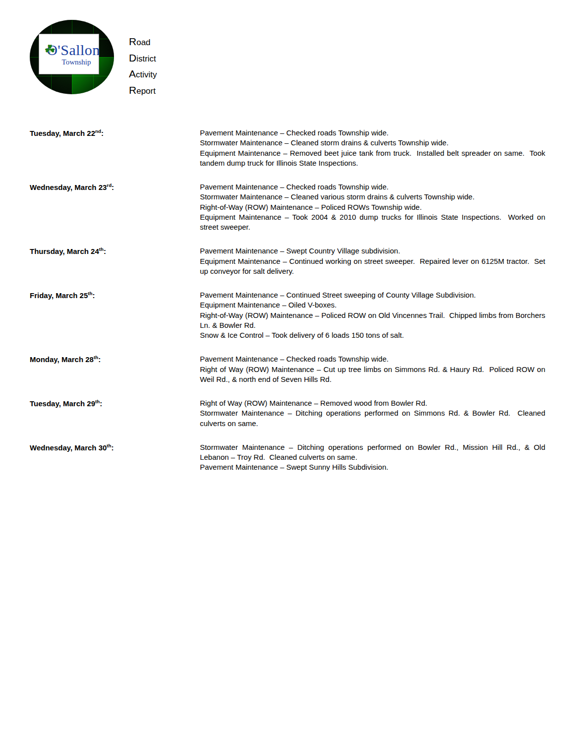☘ O'Sallon Township
Road
District
Activity
Report
| Tuesday, March 22 nd : | Pavement Maintenance – Checked roads Township wide. Stormwater Maintenance – Cleaned storm drains & culverts Township wide. Equipment Maintenance – Removed beet juice tank from truck. Installed belt spreader on same. Took tandem dump truck for Illinois State Inspections. |
| Wednesday, March 23 rd : | Pavement Maintenance – Checked roads Township wide. Stormwater Maintenance – Cleaned various storm drains & culverts Township wide. Right-of-Way (ROW) Maintenance – Policed ROWs Township wide. Equipment Maintenance – Took 2004 & 2010 dump trucks for Illinois State Inspections. Worked on street sweeper. |
| Thursday, March 24 th : | Pavement Maintenance – Swept Country Village subdivision. Equipment Maintenance – Continued working on street sweeper. Repaired lever on 6125M tractor. Set up conveyor for salt delivery. |
| Friday, March 25 th : | Pavement Maintenance – Continued Street sweeping of County Village Subdivision. Equipment Maintenance – Oiled V-boxes. Right-of-Way (ROW) Maintenance – Policed ROW on Old Vincennes Trail. Chipped limbs from Borchers Ln. & Bowler Rd. Snow & Ice Control – Took delivery of 6 loads 150 tons of salt. |
| Monday, March 28 th : | Pavement Maintenance – Checked roads Township wide. Right of Way (ROW) Maintenance – Cut up tree limbs on Simmons Rd. & Haury Rd. Policed ROW on Weil Rd., & north end of Seven Hills Rd. |
| Tuesday, March 29 th : | Right of Way (ROW) Maintenance – Removed wood from Bowler Rd. Stormwater Maintenance – Ditching operations performed on Simmons Rd. & Bowler Rd. Cleaned culverts on same. |
| Wednesday, March 30 th : | Stormwater Maintenance – Ditching operations performed on Bowler Rd., Mission Hill Rd., & Old Lebanon – Troy Rd. Cleaned culverts on same. Pavement Maintenance – Swept Sunny Hills Subdivision. |